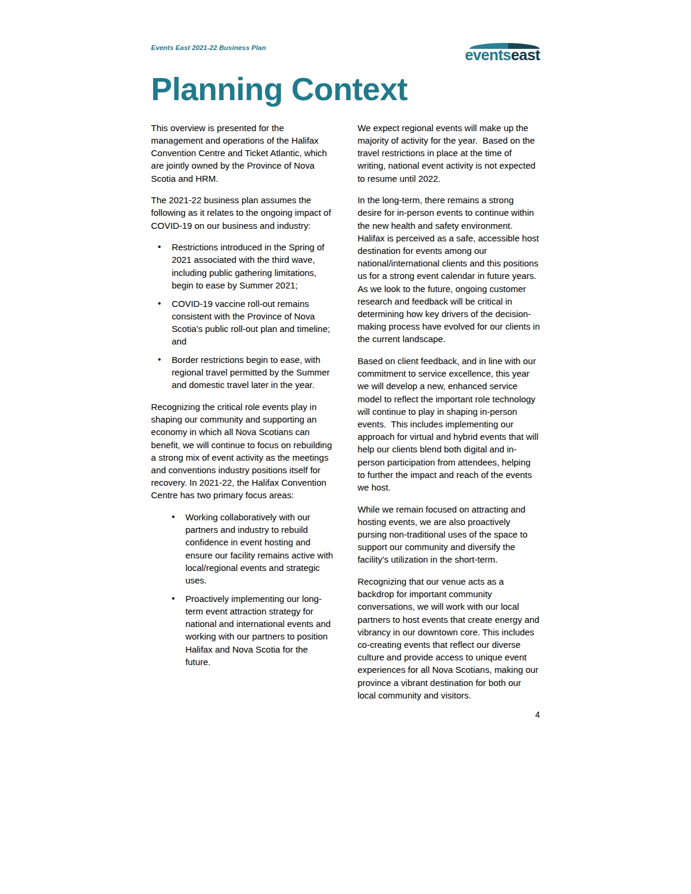Events East 2021-22 Business Plan
events east
Planning Context
This overview is presented for the management and operations of the Halifax Convention Centre and Ticket Atlantic, which are jointly owned by the Province of Nova Scotia and HRM.
The 2021-22 business plan assumes the following as it relates to the ongoing impact of COVID-19 on our business and industry:
Restrictions introduced in the Spring of 2021 associated with the third wave, including public gathering limitations, begin to ease by Summer 2021;
COVID-19 vaccine roll-out remains consistent with the Province of Nova Scotia’s public roll-out plan and timeline; and
Border restrictions begin to ease, with regional travel permitted by the Summer and domestic travel later in the year.
Recognizing the critical role events play in shaping our community and supporting an economy in which all Nova Scotians can benefit, we will continue to focus on rebuilding a strong mix of event activity as the meetings and conventions industry positions itself for recovery. In 2021-22, the Halifax Convention Centre has two primary focus areas:
Working collaboratively with our partners and industry to rebuild confidence in event hosting and ensure our facility remains active with local/regional events and strategic uses.
Proactively implementing our long-term event attraction strategy for national and international events and working with our partners to position Halifax and Nova Scotia for the future.
We expect regional events will make up the majority of activity for the year. Based on the travel restrictions in place at the time of writing, national event activity is not expected to resume until 2022.
In the long-term, there remains a strong desire for in-person events to continue within the new health and safety environment. Halifax is perceived as a safe, accessible host destination for events among our national/international clients and this positions us for a strong event calendar in future years. As we look to the future, ongoing customer research and feedback will be critical in determining how key drivers of the decision-making process have evolved for our clients in the current landscape.
Based on client feedback, and in line with our commitment to service excellence, this year we will develop a new, enhanced service model to reflect the important role technology will continue to play in shaping in-person events. This includes implementing our approach for virtual and hybrid events that will help our clients blend both digital and in-person participation from attendees, helping to further the impact and reach of the events we host.
While we remain focused on attracting and hosting events, we are also proactively pursing non-traditional uses of the space to support our community and diversify the facility’s utilization in the short-term.
Recognizing that our venue acts as a backdrop for important community conversations, we will work with our local partners to host events that create energy and vibrancy in our downtown core. This includes co-creating events that reflect our diverse culture and provide access to unique event experiences for all Nova Scotians, making our province a vibrant destination for both our local community and visitors.
4